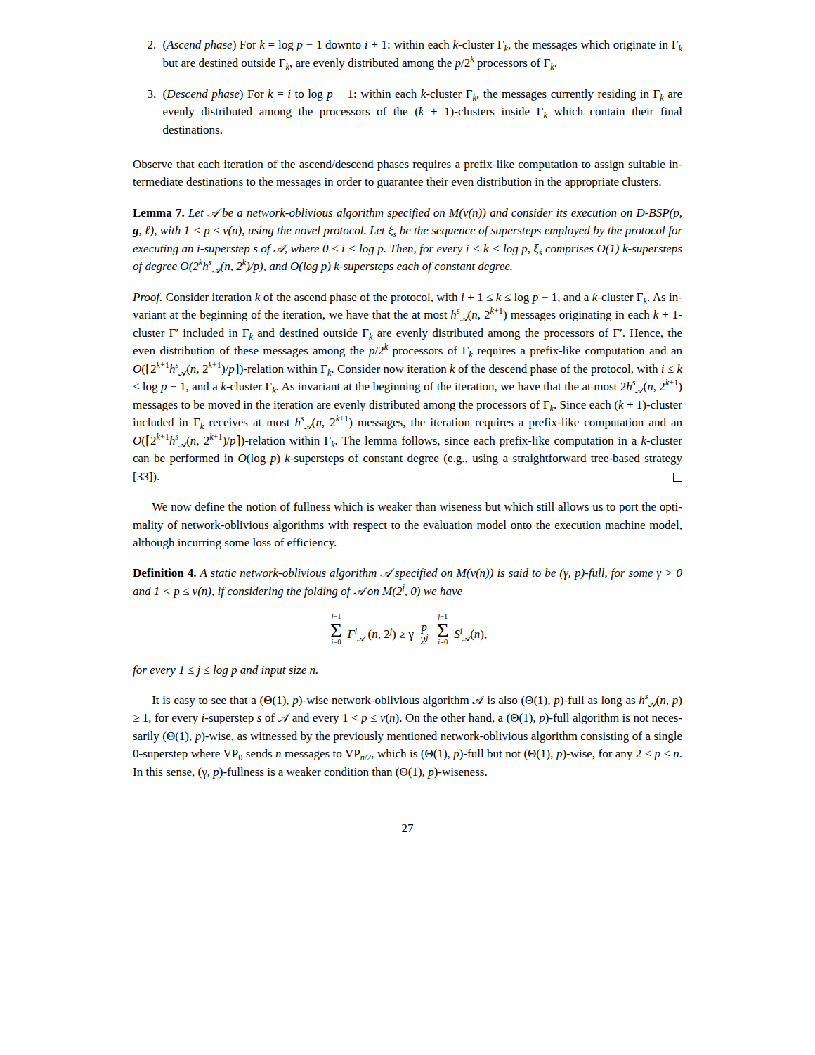(Ascend phase) For k = log p − 1 downto i + 1: within each k-cluster Γk, the messages which originate in Γk but are destined outside Γk, are evenly distributed among the p/2k processors of Γk.
(Descend phase) For k = i to log p − 1: within each k-cluster Γk, the messages currently residing in Γk are evenly distributed among the processors of the (k + 1)-clusters inside Γk which contain their final destinations.
Observe that each iteration of the ascend/descend phases requires a prefix-like computation to assign suitable intermediate destinations to the messages in order to guarantee their even distribution in the appropriate clusters.
Lemma 7. Let 𝒜 be a network-oblivious algorithm specified on M(v(n)) and consider its execution on D-BSP(p, g, ℓ), with 1 < p ≤ v(n), using the novel protocol. Let ξs be the sequence of supersteps employed by the protocol for executing an i-superstep s of 𝒜, where 0 ≤ i < log p. Then, for every i < k < log p, ξs comprises O(1) k-supersteps of degree O(2khs𝒜(n, 2k)/p), and O(log p) k-supersteps each of constant degree.
Proof. Consider iteration k of the ascend phase of the protocol, with i + 1 ≤ k ≤ log p − 1, and a k-cluster Γk. As invariant at the beginning of the iteration, we have that the at most hs𝒜(n, 2k+1) messages originating in each k + 1-cluster Γ′ included in Γk and destined outside Γk are evenly distributed among the processors of Γ′. Hence, the even distribution of these messages among the p/2k processors of Γk requires a prefix-like computation and an O(⌈2k+1hs𝒜(n, 2k+1)/p⌉)-relation within Γk. Consider now iteration k of the descend phase of the protocol, with i ≤ k ≤ log p − 1, and a k-cluster Γk. As invariant at the beginning of the iteration, we have that the at most 2hs𝒜(n, 2k+1) messages to be moved in the iteration are evenly distributed among the processors of Γk. Since each (k + 1)-cluster included in Γk receives at most hs𝒜(n, 2k+1) messages, the iteration requires a prefix-like computation and an O(⌈2k+1hs𝒜(n, 2k+1)/p⌉)-relation within Γk. The lemma follows, since each prefix-like computation in a k-cluster can be performed in O(log p) k-supersteps of constant degree (e.g., using a straightforward tree-based strategy [33]).
We now define the notion of fullness which is weaker than wiseness but which still allows us to port the optimality of network-oblivious algorithms with respect to the evaluation model onto the execution machine model, although incurring some loss of efficiency.
Definition 4. A static network-oblivious algorithm 𝒜 specified on M(v(n)) is said to be (γ, p)-full, for some γ > 0 and 1 < p ≤ v(n), if considering the folding of 𝒜 on M(2j, 0) we have
j−1 Σi=0 Fi𝒜 (n, 2j) ≥ γ p 2j j−1 Σi=0 Si𝒜(n),
for every 1 ≤ j ≤ log p and input size n.
It is easy to see that a (Θ(1), p)-wise network-oblivious algorithm 𝒜 is also (Θ(1), p)-full as long as hs𝒜(n, p) ≥ 1, for every i-superstep s of 𝒜 and every 1 < p ≤ v(n). On the other hand, a (Θ(1), p)-full algorithm is not necessarily (Θ(1), p)-wise, as witnessed by the previously mentioned network-oblivious algorithm consisting of a single 0-superstep where VP0 sends n messages to VPn/2, which is (Θ(1), p)-full but not (Θ(1), p)-wise, for any 2 ≤ p ≤ n. In this sense, (γ, p)-fullness is a weaker condition than (Θ(1), p)-wiseness.
27